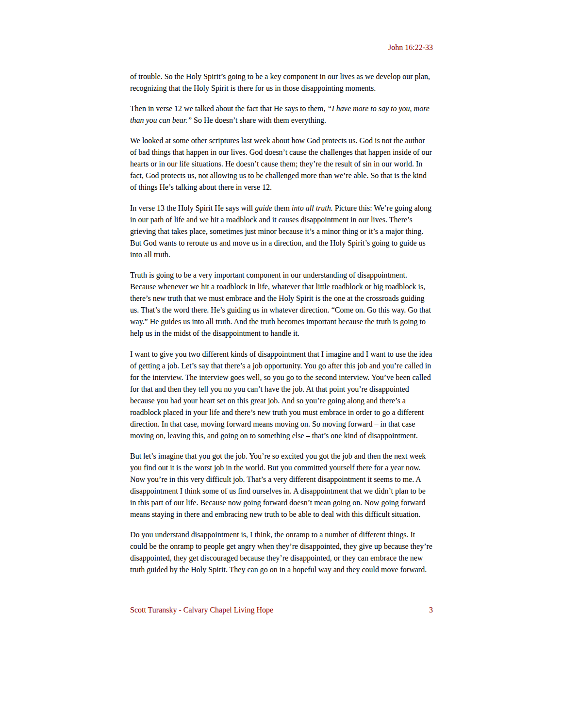John 16:22-33
of trouble. So the Holy Spirit’s going to be a key component in our lives as we develop our plan, recognizing that the Holy Spirit is there for us in those disappointing moments.
Then in verse 12 we talked about the fact that He says to them, “I have more to say to you, more than you can bear.” So He doesn’t share with them everything.
We looked at some other scriptures last week about how God protects us. God is not the author of bad things that happen in our lives. God doesn’t cause the challenges that happen inside of our hearts or in our life situations. He doesn’t cause them; they’re the result of sin in our world. In fact, God protects us, not allowing us to be challenged more than we’re able. So that is the kind of things He’s talking about there in verse 12.
In verse 13 the Holy Spirit He says will guide them into all truth. Picture this: We’re going along in our path of life and we hit a roadblock and it causes disappointment in our lives. There’s grieving that takes place, sometimes just minor because it’s a minor thing or it’s a major thing. But God wants to reroute us and move us in a direction, and the Holy Spirit’s going to guide us into all truth.
Truth is going to be a very important component in our understanding of disappointment. Because whenever we hit a roadblock in life, whatever that little roadblock or big roadblock is, there’s new truth that we must embrace and the Holy Spirit is the one at the crossroads guiding us. That’s the word there. He’s guiding us in whatever direction. “Come on. Go this way. Go that way.” He guides us into all truth. And the truth becomes important because the truth is going to help us in the midst of the disappointment to handle it.
I want to give you two different kinds of disappointment that I imagine and I want to use the idea of getting a job. Let’s say that there’s a job opportunity. You go after this job and you’re called in for the interview. The interview goes well, so you go to the second interview. You’ve been called for that and then they tell you no you can’t have the job. At that point you’re disappointed because you had your heart set on this great job. And so you’re going along and there’s a roadblock placed in your life and there’s new truth you must embrace in order to go a different direction. In that case, moving forward means moving on. So moving forward – in that case moving on, leaving this, and going on to something else – that’s one kind of disappointment.
But let’s imagine that you got the job. You’re so excited you got the job and then the next week you find out it is the worst job in the world. But you committed yourself there for a year now. Now you’re in this very difficult job. That’s a very different disappointment it seems to me. A disappointment I think some of us find ourselves in. A disappointment that we didn’t plan to be in this part of our life. Because now going forward doesn’t mean going on. Now going forward means staying in there and embracing new truth to be able to deal with this difficult situation.
Do you understand disappointment is, I think, the onramp to a number of different things. It could be the onramp to people get angry when they’re disappointed, they give up because they’re disappointed, they get discouraged because they’re disappointed, or they can embrace the new truth guided by the Holy Spirit. They can go on in a hopeful way and they could move forward.
Scott Turansky - Calvary Chapel Living Hope
3